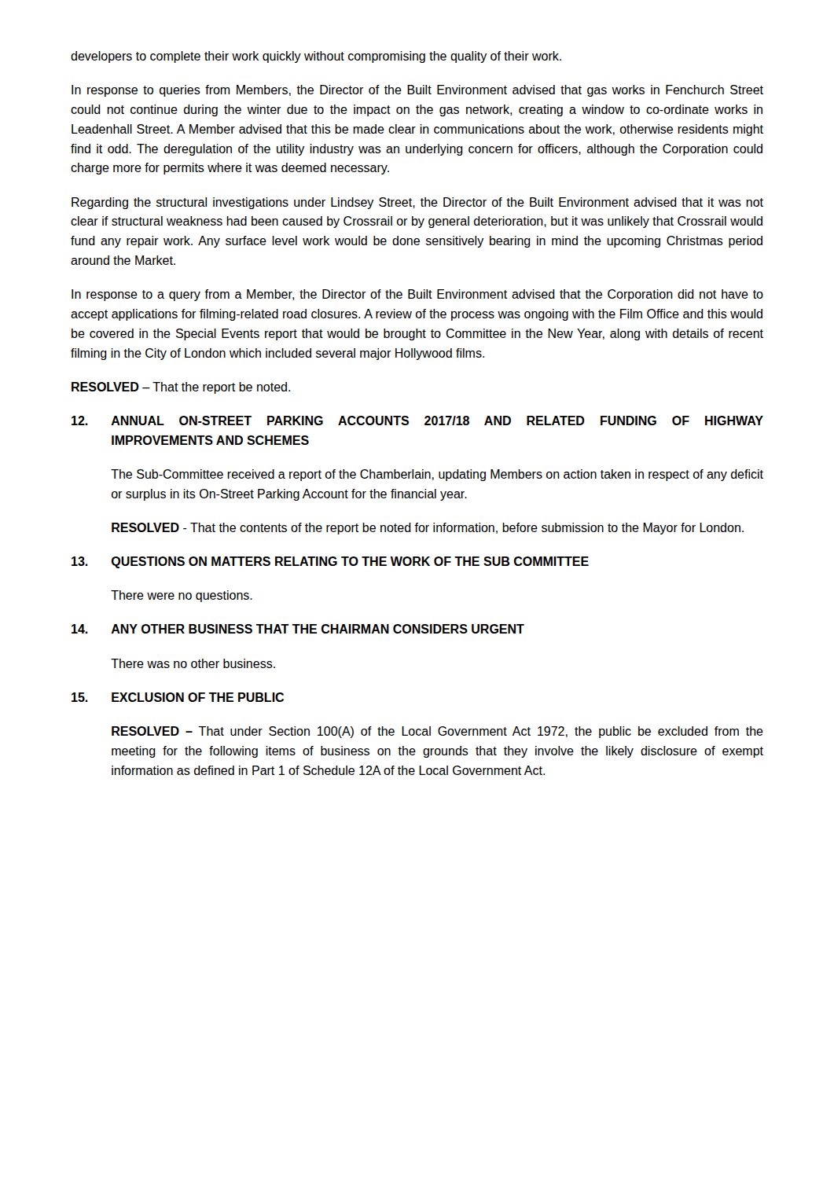developers to complete their work quickly without compromising the quality of their work.
In response to queries from Members, the Director of the Built Environment advised that gas works in Fenchurch Street could not continue during the winter due to the impact on the gas network, creating a window to co-ordinate works in Leadenhall Street. A Member advised that this be made clear in communications about the work, otherwise residents might find it odd. The deregulation of the utility industry was an underlying concern for officers, although the Corporation could charge more for permits where it was deemed necessary.
Regarding the structural investigations under Lindsey Street, the Director of the Built Environment advised that it was not clear if structural weakness had been caused by Crossrail or by general deterioration, but it was unlikely that Crossrail would fund any repair work. Any surface level work would be done sensitively bearing in mind the upcoming Christmas period around the Market.
In response to a query from a Member, the Director of the Built Environment advised that the Corporation did not have to accept applications for filming-related road closures. A review of the process was ongoing with the Film Office and this would be covered in the Special Events report that would be brought to Committee in the New Year, along with details of recent filming in the City of London which included several major Hollywood films.
RESOLVED – That the report be noted.
12.
Annual On-Street Parking Accounts 2017/18 and Related Funding of Highway Improvements and Schemes
The Sub-Committee received a report of the Chamberlain, updating Members on action taken in respect of any deficit or surplus in its On-Street Parking Account for the financial year.
RESOLVED - That the contents of the report be noted for information, before submission to the Mayor for London.
13.
Questions on Matters Relating to the Work of the Sub Committee
There were no questions.
14.
Any Other Business that the Chairman Considers Urgent
There was no other business.
15.
Exclusion of the Public
RESOLVED – That under Section 100(A) of the Local Government Act 1972, the public be excluded from the meeting for the following items of business on the grounds that they involve the likely disclosure of exempt information as defined in Part 1 of Schedule 12A of the Local Government Act.